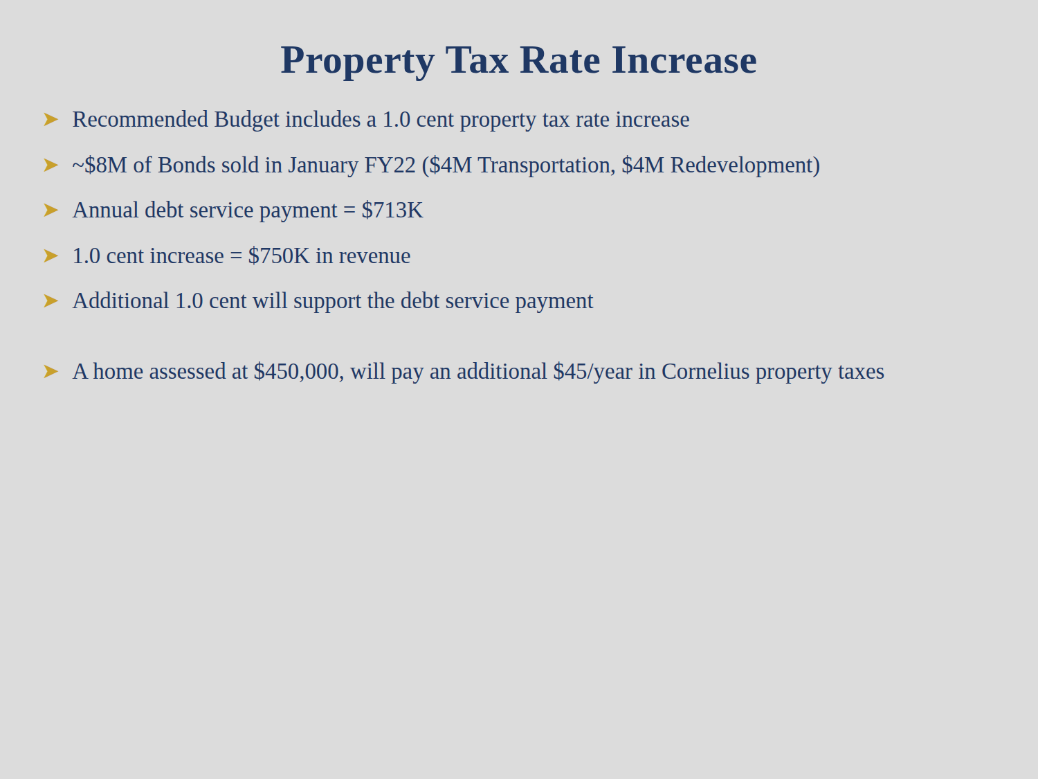Property Tax Rate Increase
Recommended Budget includes a 1.0 cent property tax rate increase
~$8M of Bonds sold in January FY22 ($4M Transportation, $4M Redevelopment)
Annual debt service payment = $713K
1.0 cent increase = $750K in revenue
Additional 1.0 cent will support the debt service payment
A home assessed at $450,000, will pay an additional $45/year in Cornelius property taxes